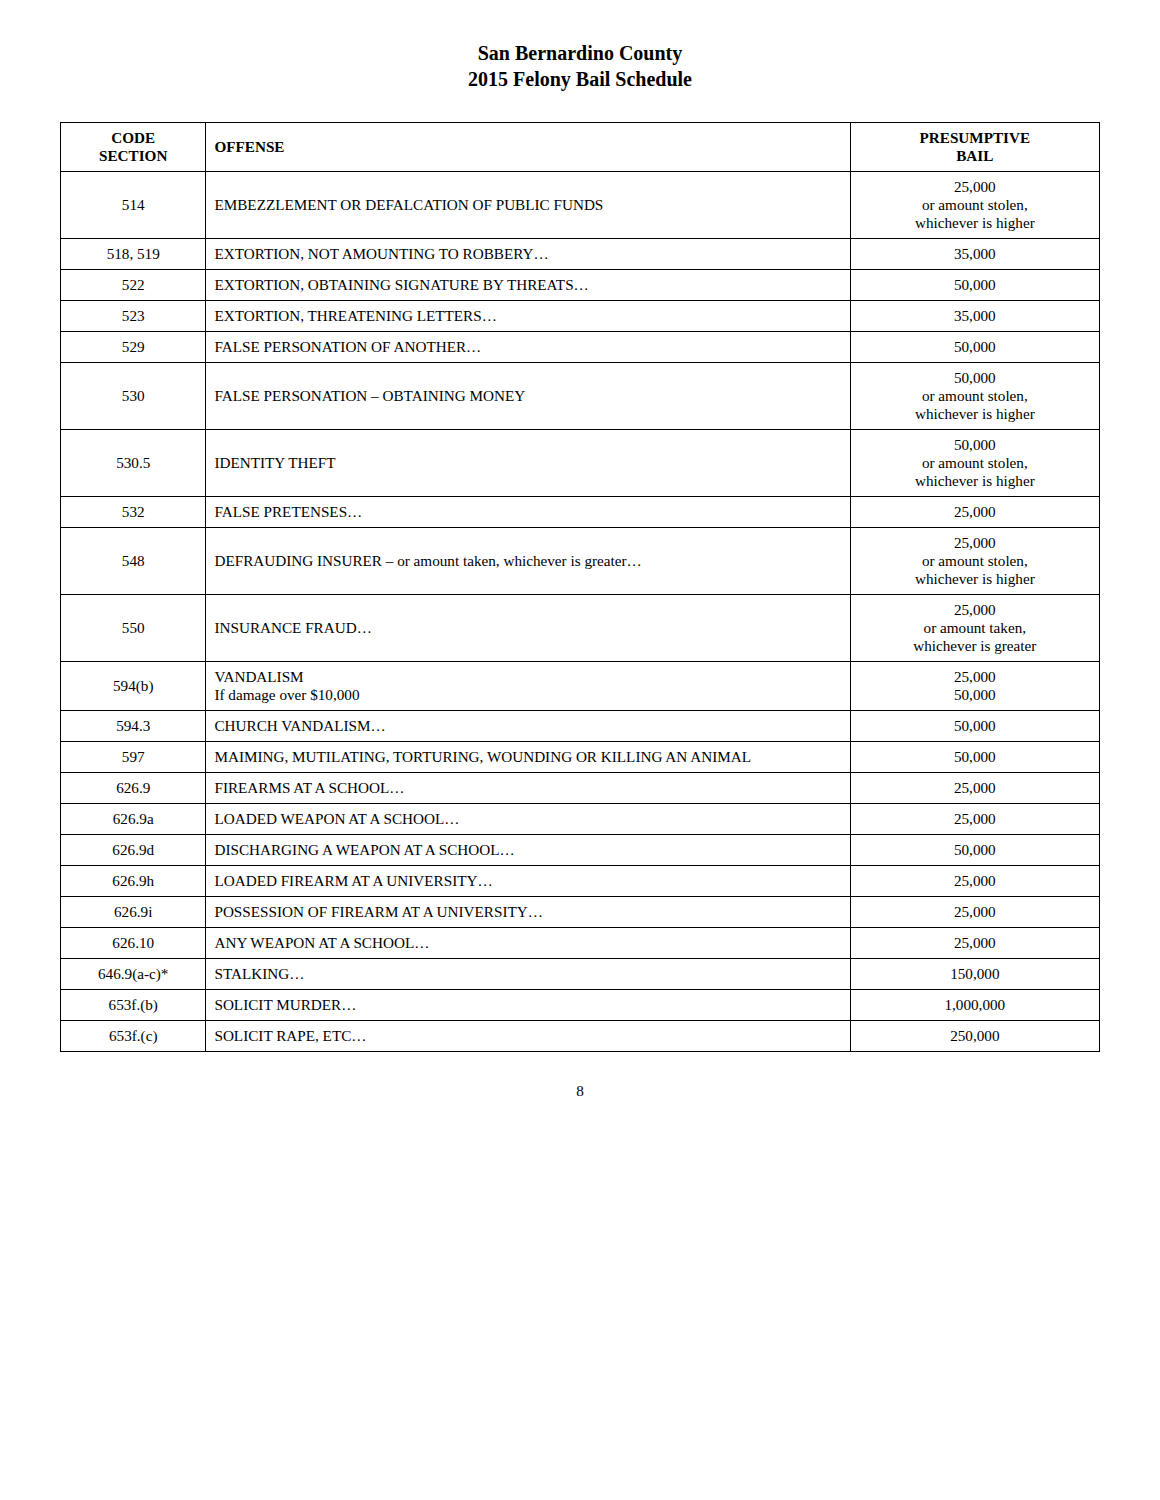San Bernardino County
2015 Felony Bail Schedule
| Code Section | Offense | Presumptive Bail |
| --- | --- | --- |
| 514 | EMBEZZLEMENT OR DEFALCATION OF PUBLIC FUNDS | 25,000 or amount stolen, whichever is higher |
| 518, 519 | EXTORTION, NOT AMOUNTING TO ROBBERY… | 35,000 |
| 522 | EXTORTION, OBTAINING SIGNATURE BY THREATS… | 50,000 |
| 523 | EXTORTION, THREATENING LETTERS… | 35,000 |
| 529 | FALSE PERSONATION OF ANOTHER… | 50,000 |
| 530 | FALSE PERSONATION – OBTAINING MONEY | 50,000 or amount stolen, whichever is higher |
| 530.5 | IDENTITY THEFT | 50,000 or amount stolen, whichever is higher |
| 532 | FALSE PRETENSES… | 25,000 |
| 548 | DEFRAUDING INSURER – or amount taken, whichever is greater… | 25,000 or amount stolen, whichever is higher |
| 550 | INSURANCE FRAUD… | 25,000 or amount taken, whichever is greater |
| 594(b) | VANDALISM If damage over $10,000 | 25,000 50,000 |
| 594.3 | CHURCH VANDALISM… | 50,000 |
| 597 | MAIMING, MUTILATING, TORTURING, WOUNDING OR KILLING AN ANIMAL | 50,000 |
| 626.9 | FIREARMS AT A SCHOOL… | 25,000 |
| 626.9a | LOADED WEAPON AT A SCHOOL… | 25,000 |
| 626.9d | DISCHARGING A WEAPON AT A SCHOOL… | 50,000 |
| 626.9h | LOADED FIREARM AT A UNIVERSITY… | 25,000 |
| 626.9i | POSSESSION OF FIREARM AT A UNIVERSITY… | 25,000 |
| 626.10 | ANY WEAPON AT A SCHOOL… | 25,000 |
| 646.9(a-c)* | STALKING… | 150,000 |
| 653f.(b) | SOLICIT MURDER… | 1,000,000 |
| 653f.(c) | SOLICIT RAPE, ETC… | 250,000 |
8